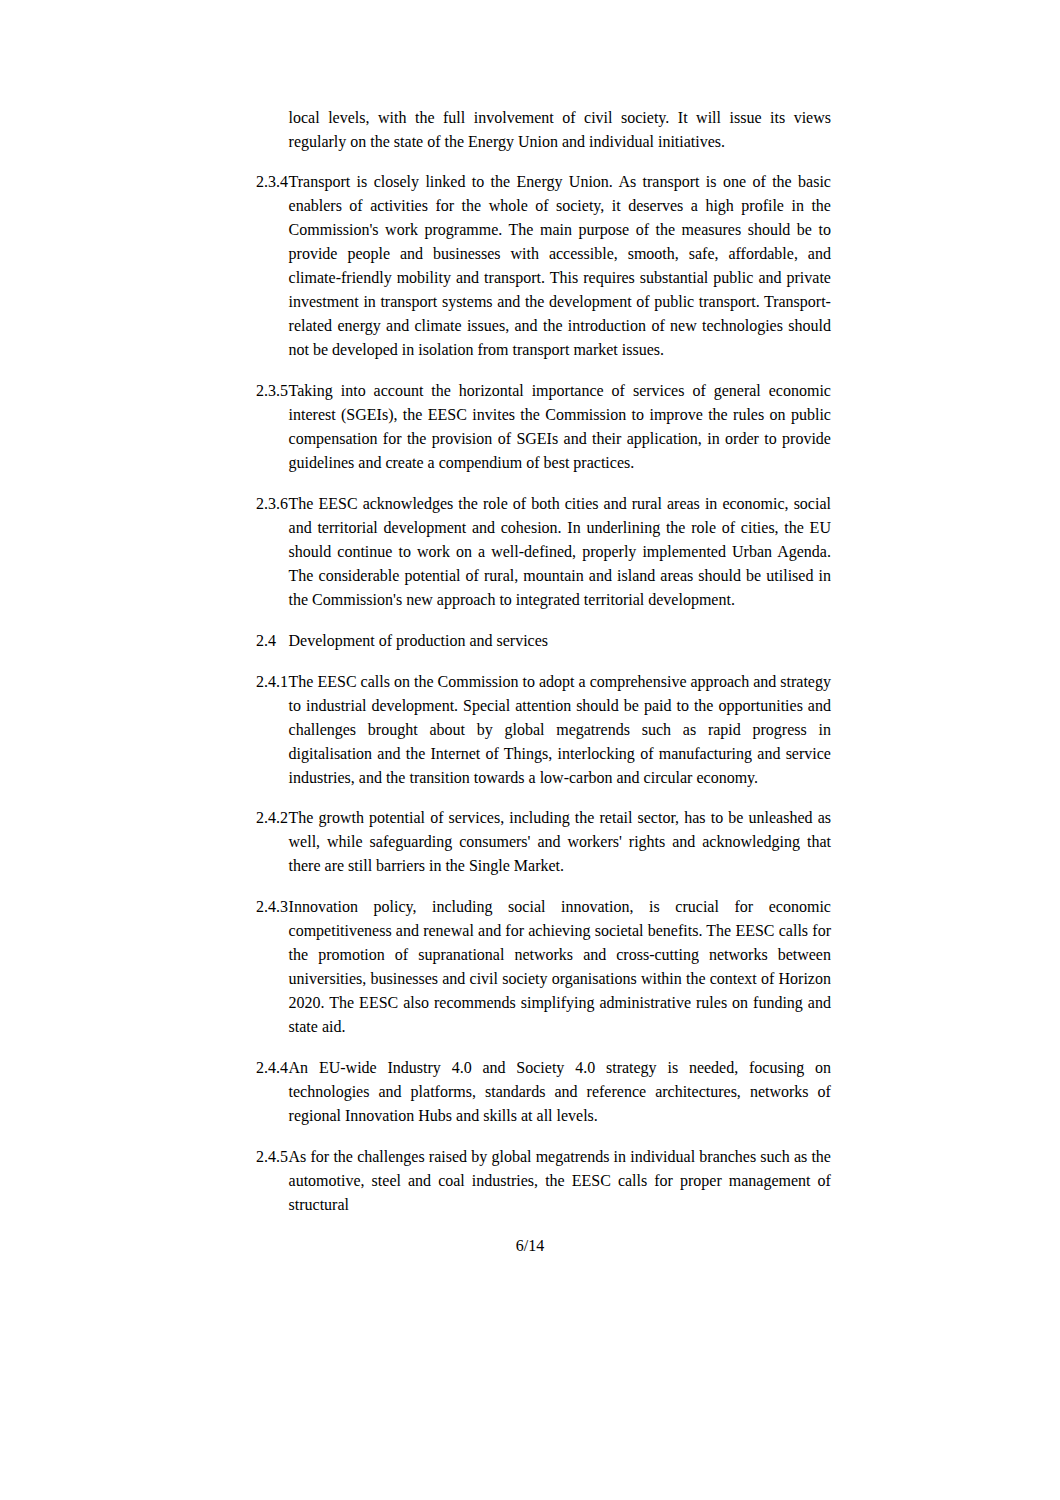local levels, with the full involvement of civil society. It will issue its views regularly on the state of the Energy Union and individual initiatives.
2.3.4
Transport is closely linked to the Energy Union. As transport is one of the basic enablers of activities for the whole of society, it deserves a high profile in the Commission's work programme. The main purpose of the measures should be to provide people and businesses with accessible, smooth, safe, affordable, and climate-friendly mobility and transport. This requires substantial public and private investment in transport systems and the development of public transport. Transport-related energy and climate issues, and the introduction of new technologies should not be developed in isolation from transport market issues.
2.3.5
Taking into account the horizontal importance of services of general economic interest (SGEIs), the EESC invites the Commission to improve the rules on public compensation for the provision of SGEIs and their application, in order to provide guidelines and create a compendium of best practices.
2.3.6
The EESC acknowledges the role of both cities and rural areas in economic, social and territorial development and cohesion. In underlining the role of cities, the EU should continue to work on a well-defined, properly implemented Urban Agenda. The considerable potential of rural, mountain and island areas should be utilised in the Commission's new approach to integrated territorial development.
2.4
Development of production and services
2.4.1
The EESC calls on the Commission to adopt a comprehensive approach and strategy to industrial development. Special attention should be paid to the opportunities and challenges brought about by global megatrends such as rapid progress in digitalisation and the Internet of Things, interlocking of manufacturing and service industries, and the transition towards a low-carbon and circular economy.
2.4.2
The growth potential of services, including the retail sector, has to be unleashed as well, while safeguarding consumers' and workers' rights and acknowledging that there are still barriers in the Single Market.
2.4.3
Innovation policy, including social innovation, is crucial for economic competitiveness and renewal and for achieving societal benefits. The EESC calls for the promotion of supranational networks and cross-cutting networks between universities, businesses and civil society organisations within the context of Horizon 2020. The EESC also recommends simplifying administrative rules on funding and state aid.
2.4.4
An EU-wide Industry 4.0 and Society 4.0 strategy is needed, focusing on technologies and platforms, standards and reference architectures, networks of regional Innovation Hubs and skills at all levels.
2.4.5
As for the challenges raised by global megatrends in individual branches such as the automotive, steel and coal industries, the EESC calls for proper management of structural
6/14